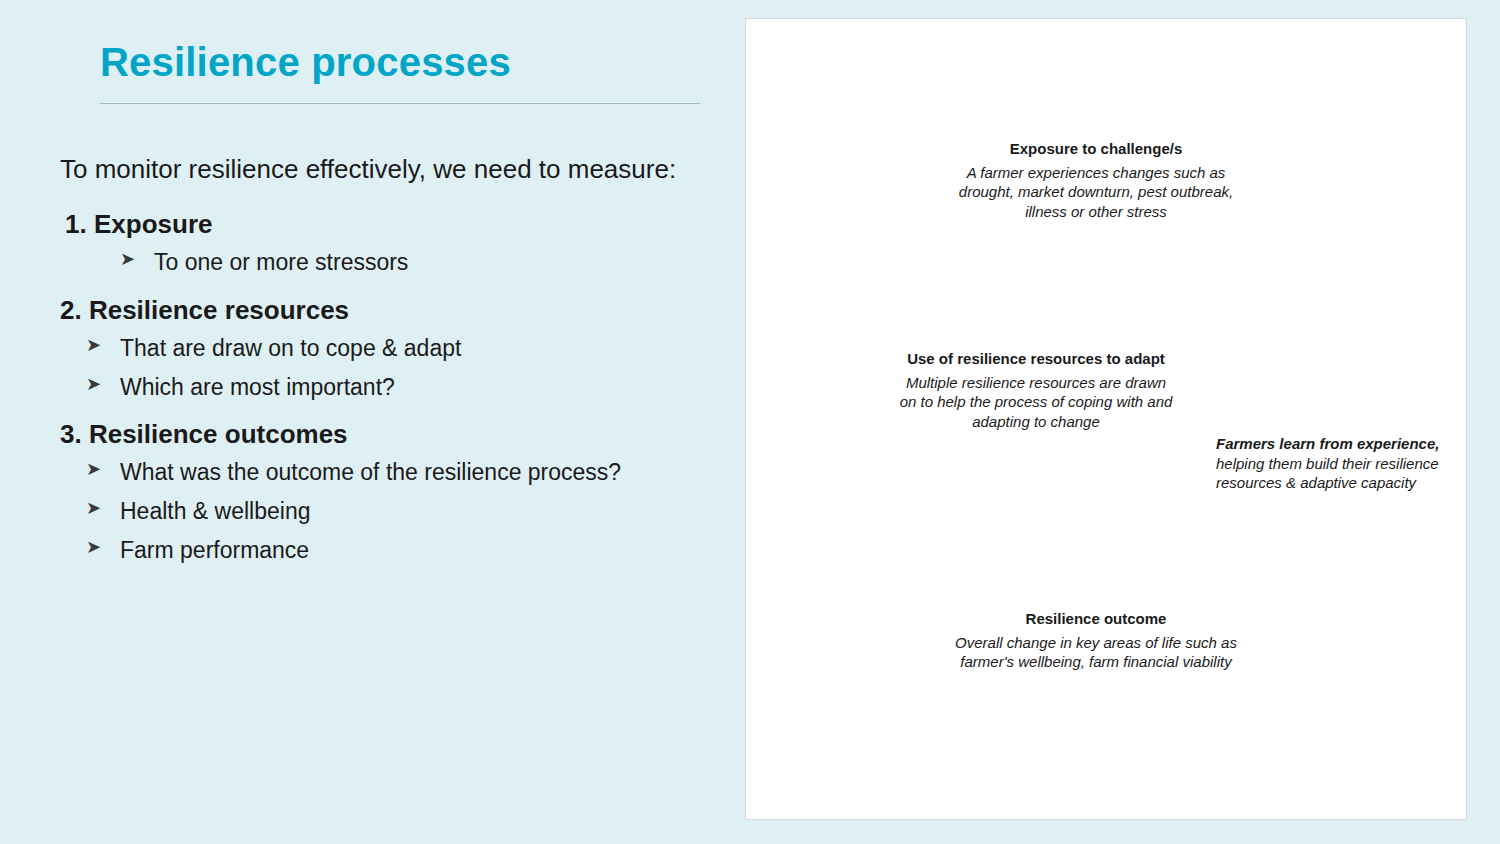Resilience processes
To monitor resilience effectively, we need to measure:
Exposure
To one or more stressors
2. Resilience resources
That are draw on to cope & adapt
Which are most important?
3. Resilience outcomes
What was the outcome of the resilience process?
Health & wellbeing
Farm performance
Exposure to challenge/s
A farmer experiences changes such as drought, market downturn, pest outbreak, illness or other stress
Use of resilience resources to adapt
Multiple resilience resources are drawn on to help the process of coping with and adapting to change
Farmers learn from experience, helping them build their resilience resources & adaptive capacity
Resilience outcome
Overall change in key areas of life such as farmer's wellbeing, farm financial viability